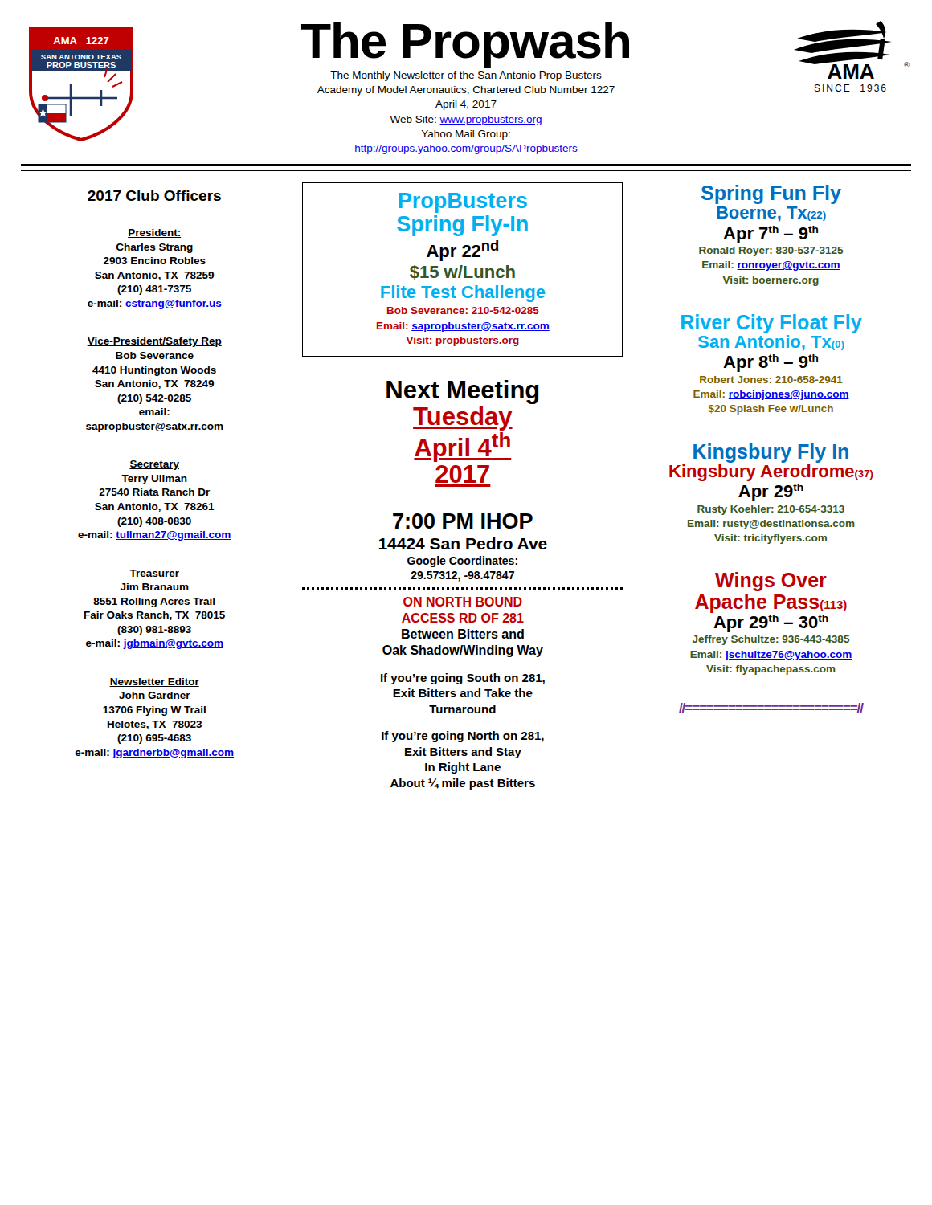AMA 1227 SAN ANTONIO TEXAS PROP BUSTERS
The Propwash
The Monthly Newsletter of the San Antonio Prop Busters
Academy of Model Aeronautics, Chartered Club Number 1227
April 4, 2017
Web Site: www.propbusters.org
Yahoo Mail Group:
http://groups.yahoo.com/group/SAPropbusters
AMA AMA ® SINCE 1936
2017 Club Officers
President:
Charles Strang
2903 Encino Robles
San Antonio, TX 78259
(210) 481-7375
e-mail: cstrang@funfor.us
Vice-President/Safety Rep
Bob Severance
4410 Huntington Woods
San Antonio, TX 78249
(210) 542-0285
email:
sapropbuster@satx.rr.com
Secretary
Terry Ullman
27540 Riata Ranch Dr
San Antonio, TX 78261
(210) 408-0830
e-mail: tullman27@gmail.com
Treasurer
Jim Branaum
8551 Rolling Acres Trail
Fair Oaks Ranch, TX 78015
(830) 981-8893
e-mail: jgbmain@gvtc.com
Newsletter Editor
John Gardner
13706 Flying W Trail
Helotes, TX 78023
(210) 695-4683
e-mail: jgardnerbb@gmail.com
PropBusters
Spring Fly-In
Apr 22nd
$15 w/Lunch
Flite Test Challenge
Bob Severance: 210-542-0285
Email: sapropbuster@satx.rr.com
Visit: propbusters.org
Next Meeting
Tuesday
April 4th
2017
7:00 PM IHOP
14424 San Pedro Ave
Google Coordinates:
29.57312, -98.47847
ON NORTH BOUND
ACCESS RD OF 281
Between Bitters and
Oak Shadow/Winding Way
If you’re going South on 281,
Exit Bitters and Take the
Turnaround
If you’re going North on 281,
Exit Bitters and Stay
In Right Lane
About ¼ mile past Bitters
Spring Fun Fly
Boerne, Tx(22)
Apr 7th – 9th
Ronald Royer: 830-537-3125
Email: ronroyer@gvtc.com
Visit: boernerc.org
River City Float Fly
San Antonio, Tx(0)
Apr 8th – 9th
Robert Jones: 210-658-2941
Email: robcinjones@juno.com
$20 Splash Fee w/Lunch
Kingsbury Fly In
Kingsbury Aerodrome(37)
Apr 29th
Rusty Koehler: 210-654-3313
Email: rusty@destinationsa.com
Visit: tricityflyers.com
Wings Over
Apache Pass(113)
Apr 29th – 30th
Jeffrey Schultze: 936-443-4385
Email: jschultze76@yahoo.com
Visit: flyapachepass.com
//========================//